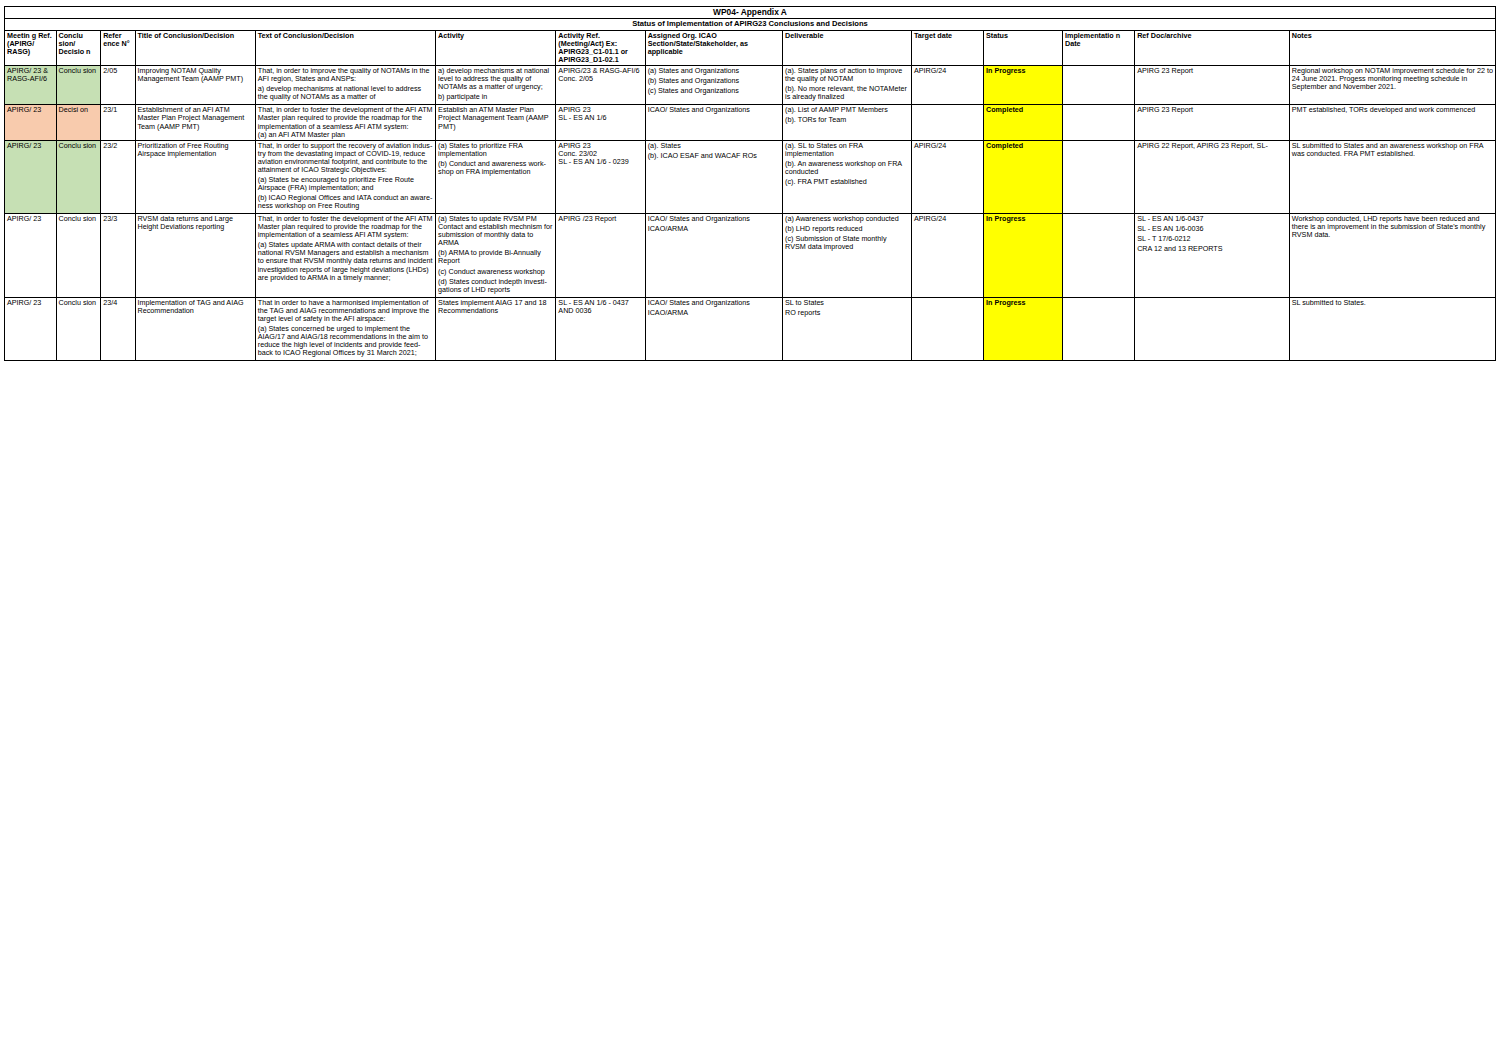| WP04- Appendix A |
| --- |
| Status of Implementation of APIRG23 Conclusions and Decisions |
| Meetin g Ref. (APIRG/ RASG) | Conclu sion/ Decisio n | Refer ence N° | Title of Conclusion/Decision | Text of Conclusion/Decision | Activity | Activity Ref. (Meeting/Act) Ex: APIRG23_C1-01.1 or APIRG23_D1-02.1 | Assigned Org. ICAO Section/State/Stakeholder, as applicable | Deliverable | Target date | Status | Implementatio n Date | Ref Doc/archive | Notes |
| APIRG/ 23 & RASG-AFI/6 | Conclu sion | 2/05 | Improving NOTAM Quality Management Team (AAMP PMT) | That, in order to improve the quality of NOTAMs in the AFI region, States and ANSPs: a) develop mechanisms at national level to address the quality of NOTAMs as a matter of | a) develop mechanisms at national level to address the quality of NOTAMs as a matter of urgency; b) participate in | APIRG/23 & RASG-AFI/6 Conc. 2/05 | (a) States and Organizations (b) States and Organizations (c) States and Organizations | (a). States plans of action to improve the quality of NOTAM (b). No more relevant, the NOTAMeter is already finalized | APIRG/24 | In Progress | | APIRG 23 Report | Regional workshop on NOTAM improvement schedule for 22 to 24 June 2021. Progess monitoring meeting schedule in September and November 2021. |
| APIRG/ 23 | Decisi on | 23/1 | Establishment of an AFI ATM Master Plan Project Management Team (AAMP PMT) | That, in order to foster the development of the AFI ATM Master plan required to provide the roadmap for the implementation of a seamless AFI ATM system: (a) an AFI ATM Master plan | Establish an ATM Master Plan Project Management Team (AAMP PMT) | APIRG 23 SL - ES AN 1/6 | ICAO/ States and Organizations | (a). List of AAMP PMT Members (b). TORs for Team | | Completed | | APIRG 23 Report | PMT established, TORs developed and work commenced |
| APIRG/ 23 | Conclu sion | 23/2 | Prioritization of Free Routing Airspace implementation | That, in order to support the recovery of aviation industry from the devastating impact of COVID-19, reduce aviation environmental footprint, and contribute to the attainment of ICAO Strategic Objectives: (a) States be encouraged to prioritize Free Route Airspace (FRA) implementation; and (b) ICAO Regional Offices and IATA conduct an awareness workshop on Free Routing | (a) States to prioritize FRA implementation (b) Conduct and awareness workshop on FRA implementation | APIRG 23 Conc. 23/02 SL - ES AN 1/6 - 0239 | (a). States (b). ICAO ESAF and WACAF ROs | (a). SL to States on FRA implementation (b). An awareness workshop on FRA conducted (c). FRA PMT established | APIRG/24 | Completed | | APIRG 22 Report, APIRG 23 Report, SL- | SL submitted to States and an awareness workshop on FRA was conducted. FRA PMT established. |
| APIRG/ 23 | Conclu sion | 23/3 | RVSM data returns and Large Height Deviations reporting | That, in order to foster the development of the AFI ATM Master plan required to provide the roadmap for the implementation of a seamless AFI ATM system: (a) States update ARMA with contact details of their national RVSM Managers and establish a mechanism to ensure that RVSM monthly data returns and incident investigation reports of large height deviations (LHDs) are provided to ARMA in a timely manner; | (a) States to update RVSM PM Contact and establish mechnism for submission of monthly data to ARMA (b) ARMA to provide Bi-Annually Report (c) Conduct awareness workshop (d) States conduct indepth investigations of LHD reports | APIRG /23 Report | ICAO/ States and Organizations ICAO/ARMA | (a) Awareness workshop conducted (b) LHD reports reduced (c) Submission of State monthly RVSM data improved | APIRG/24 | In Progress | | SL - ES AN 1/6-0437 SL - ES AN 1/6-0036 SL - T 17/6-0212 CRA 12 and 13 REPORTS | Workshop conducted, LHD reports have been reduced and there is an improvement in the submission of State's monthly RVSM data. |
| APIRG/ 23 | Conclu sion | 23/4 | Implementation of TAG and AIAG Recommendation | That in order to have a harmonised implementation of the TAG and AIAG recommendations and improve the target level of safety in the AFI airspace: (a) States concerned be urged to implement the AIAG/17 and AIAG/18 recommendations in the aim to reduce the high level of incidents and provide feedback to ICAO Regional Offices by 31 March 2021; | States implement AIAG 17 and 18 Recommendations | SL - ES AN 1/6 - 0437 AND 0036 | ICAO/ States and Organizations ICAO/ARMA | SL to States RO reports | | In Progress | | | SL submitted to States. |